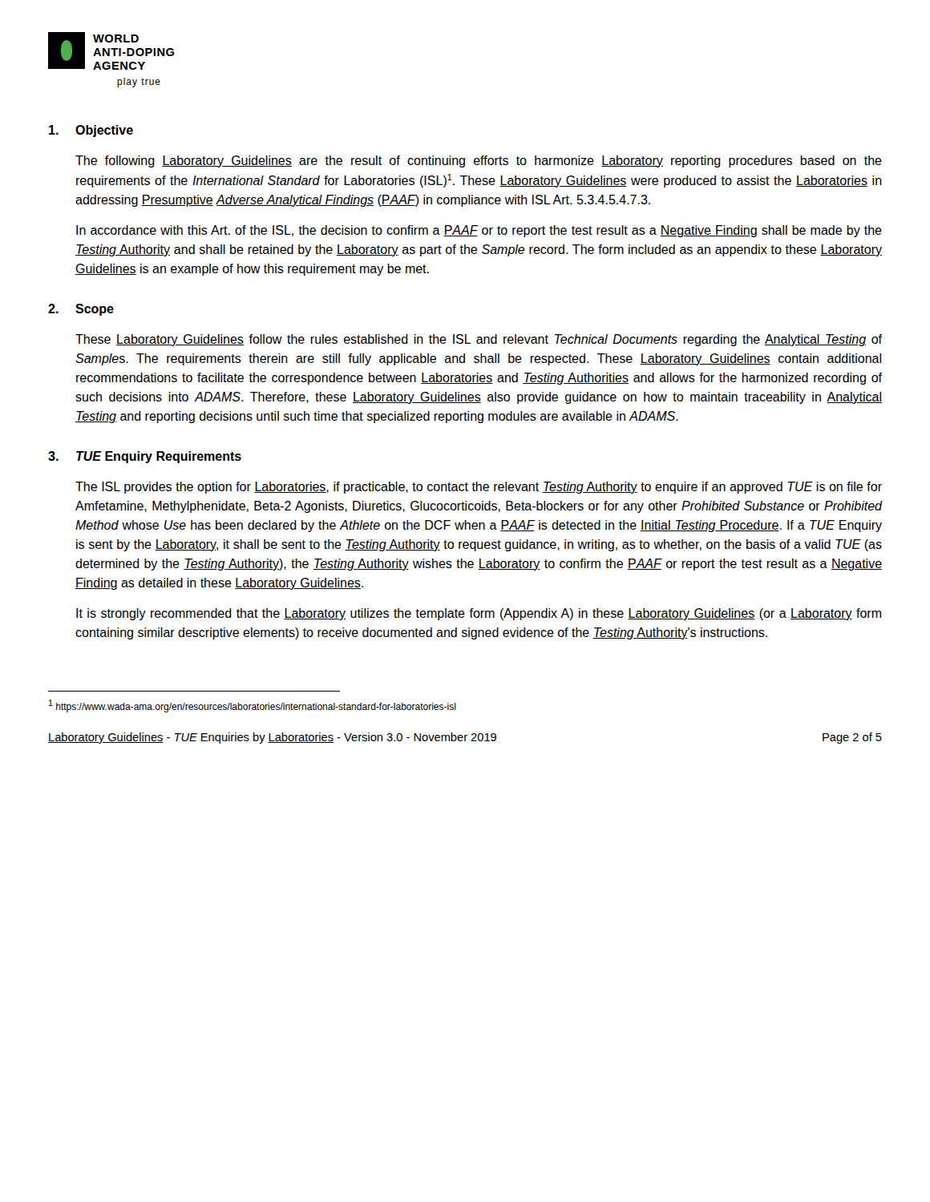WORLD
ANTI-DOPING
AGENCY
play true
1. Objective
The following Laboratory Guidelines are the result of continuing efforts to harmonize Laboratory reporting procedures based on the requirements of the International Standard for Laboratories (ISL)1. These Laboratory Guidelines were produced to assist the Laboratories in addressing Presumptive Adverse Analytical Findings (PAAF) in compliance with ISL Art. 5.3.4.5.4.7.3.
In accordance with this Art. of the ISL, the decision to confirm a PAAF or to report the test result as a Negative Finding shall be made by the Testing Authority and shall be retained by the Laboratory as part of the Sample record. The form included as an appendix to these Laboratory Guidelines is an example of how this requirement may be met.
2. Scope
These Laboratory Guidelines follow the rules established in the ISL and relevant Technical Documents regarding the Analytical Testing of Samples. The requirements therein are still fully applicable and shall be respected. These Laboratory Guidelines contain additional recommendations to facilitate the correspondence between Laboratories and Testing Authorities and allows for the harmonized recording of such decisions into ADAMS. Therefore, these Laboratory Guidelines also provide guidance on how to maintain traceability in Analytical Testing and reporting decisions until such time that specialized reporting modules are available in ADAMS.
3. TUE Enquiry Requirements
The ISL provides the option for Laboratories, if practicable, to contact the relevant Testing Authority to enquire if an approved TUE is on file for Amfetamine, Methylphenidate, Beta-2 Agonists, Diuretics, Glucocorticoids, Beta-blockers or for any other Prohibited Substance or Prohibited Method whose Use has been declared by the Athlete on the DCF when a PAAF is detected in the Initial Testing Procedure. If a TUE Enquiry is sent by the Laboratory, it shall be sent to the Testing Authority to request guidance, in writing, as to whether, on the basis of a valid TUE (as determined by the Testing Authority), the Testing Authority wishes the Laboratory to confirm the PAAF or report the test result as a Negative Finding as detailed in these Laboratory Guidelines.
It is strongly recommended that the Laboratory utilizes the template form (Appendix A) in these Laboratory Guidelines (or a Laboratory form containing similar descriptive elements) to receive documented and signed evidence of the Testing Authority's instructions.
1 https://www.wada-ama.org/en/resources/laboratories/international-standard-for-laboratories-isl
Laboratory Guidelines - TUE Enquiries by Laboratories - Version 3.0 - November 2019 Page 2 of 5